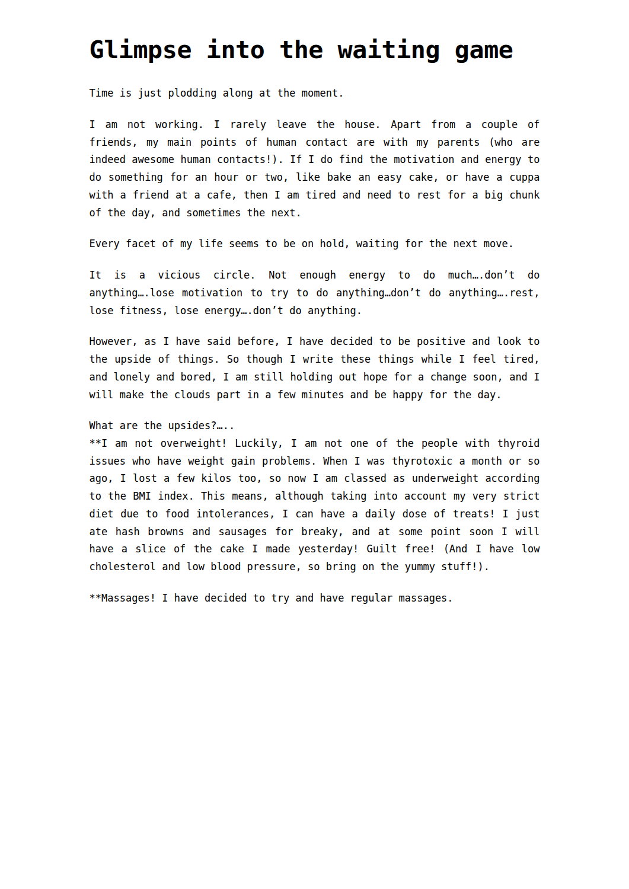Glimpse into the waiting game
Time is just plodding along at the moment.
I am not working. I rarely leave the house. Apart from a couple of friends, my main points of human contact are with my parents (who are indeed awesome human contacts!). If I do find the motivation and energy to do something for an hour or two, like bake an easy cake, or have a cuppa with a friend at a cafe, then I am tired and need to rest for a big chunk of the day, and sometimes the next.
Every facet of my life seems to be on hold, waiting for the next move.
It is a vicious circle. Not enough energy to do much….don’t do anything….lose motivation to try to do anything…don’t do anything….rest, lose fitness, lose energy….don’t do anything.
However, as I have said before, I have decided to be positive and look to the upside of things. So though I write these things while I feel tired, and lonely and bored, I am still holding out hope for a change soon, and I will make the clouds part in a few minutes and be happy for the day.
What are the upsides?…..
**I am not overweight! Luckily, I am not one of the people with thyroid issues who have weight gain problems. When I was thyrotoxic a month or so ago, I lost a few kilos too, so now I am classed as underweight according to the BMI index. This means, although taking into account my very strict diet due to food intolerances, I can have a daily dose of treats! I just ate hash browns and sausages for breaky, and at some point soon I will have a slice of the cake I made yesterday! Guilt free! (And I have low cholesterol and low blood pressure, so bring on the yummy stuff!).
**Massages! I have decided to try and have regular massages.